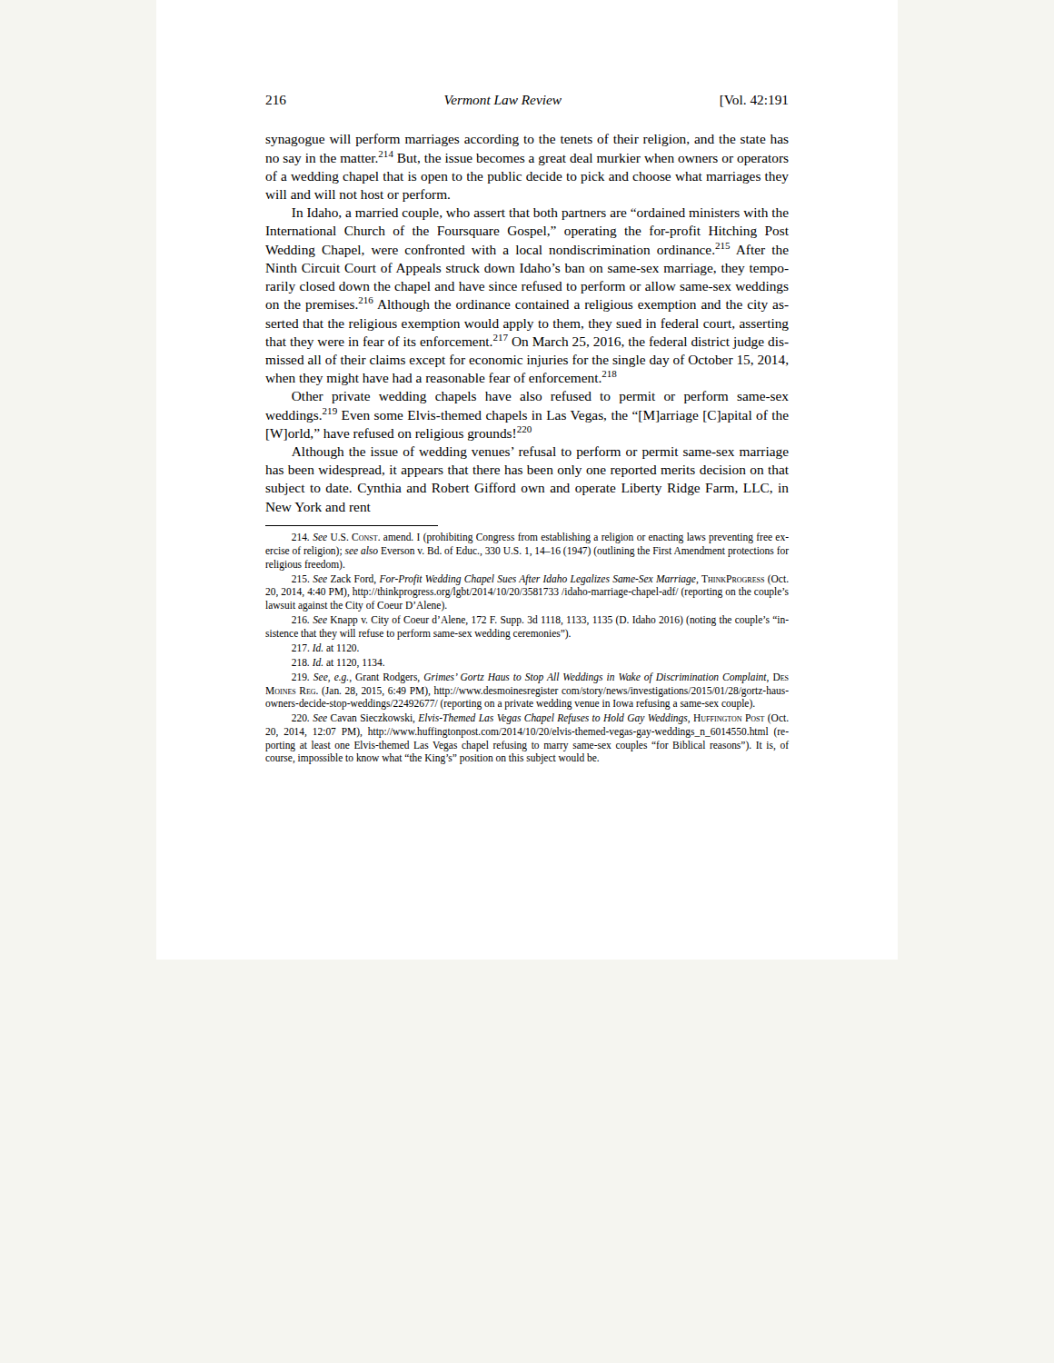216 Vermont Law Review [Vol. 42:191
synagogue will perform marriages according to the tenets of their religion, and the state has no say in the matter.214 But, the issue becomes a great deal murkier when owners or operators of a wedding chapel that is open to the public decide to pick and choose what marriages they will and will not host or perform.
In Idaho, a married couple, who assert that both partners are “ordained ministers with the International Church of the Foursquare Gospel,” operating the for-profit Hitching Post Wedding Chapel, were confronted with a local nondiscrimination ordinance.215 After the Ninth Circuit Court of Appeals struck down Idaho’s ban on same-sex marriage, they temporarily closed down the chapel and have since refused to perform or allow same-sex weddings on the premises.216 Although the ordinance contained a religious exemption and the city asserted that the religious exemption would apply to them, they sued in federal court, asserting that they were in fear of its enforcement.217 On March 25, 2016, the federal district judge dismissed all of their claims except for economic injuries for the single day of October 15, 2014, when they might have had a reasonable fear of enforcement.218
Other private wedding chapels have also refused to permit or perform same-sex weddings.219 Even some Elvis-themed chapels in Las Vegas, the “[M]arriage [C]apital of the [W]orld,” have refused on religious grounds!220
Although the issue of wedding venues’ refusal to perform or permit same-sex marriage has been widespread, it appears that there has been only one reported merits decision on that subject to date. Cynthia and Robert Gifford own and operate Liberty Ridge Farm, LLC, in New York and rent
214. See U.S. Const. amend. I (prohibiting Congress from establishing a religion or enacting laws preventing free exercise of religion); see also Everson v. Bd. of Educ., 330 U.S. 1, 14–16 (1947) (outlining the First Amendment protections for religious freedom).
215. See Zack Ford, For-Profit Wedding Chapel Sues After Idaho Legalizes Same-Sex Marriage, ThinkProgress (Oct. 20, 2014, 4:40 PM), http://thinkprogress.org/lgbt/2014/10/20/3581733 /idaho-marriage-chapel-adf/ (reporting on the couple’s lawsuit against the City of Coeur D’Alene).
216. See Knapp v. City of Coeur d’Alene, 172 F. Supp. 3d 1118, 1133, 1135 (D. Idaho 2016) (noting the couple’s “insistence that they will refuse to perform same-sex wedding ceremonies”).
217. Id. at 1120.
218. Id. at 1120, 1134.
219. See, e.g., Grant Rodgers, Grimes’ Gortz Haus to Stop All Weddings in Wake of Discrimination Complaint, Des Moines Reg. (Jan. 28, 2015, 6:49 PM), http://www.desmoinesregister com/story/news/investigations/2015/01/28/gortz-haus-owners-decide-stop-weddings/22492677/ (reporting on a private wedding venue in Iowa refusing a same-sex couple).
220. See Cavan Sieczkowski, Elvis-Themed Las Vegas Chapel Refuses to Hold Gay Weddings, Huffington Post (Oct. 20, 2014, 12:07 PM), http://www.huffingtonpost.com/2014/10/20/elvis-themed-vegas-gay-weddings_n_6014550.html (reporting at least one Elvis-themed Las Vegas chapel refusing to marry same-sex couples “for Biblical reasons”). It is, of course, impossible to know what “the King’s” position on this subject would be.